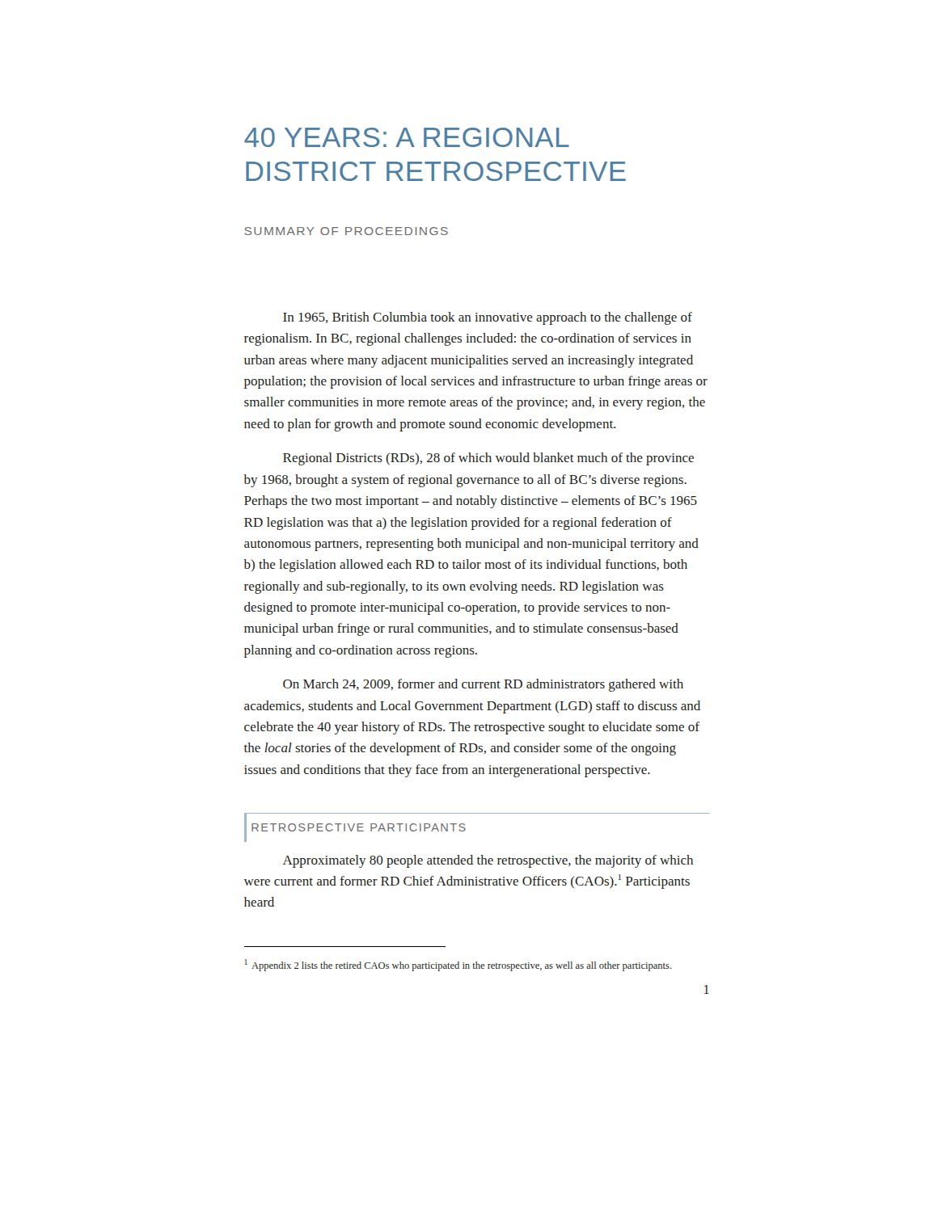40 Years: A Regional
District Retrospective
Summary of Proceedings
In 1965, British Columbia took an innovative approach to the challenge of regionalism. In BC, regional challenges included: the co-ordination of services in urban areas where many adjacent municipalities served an increasingly integrated population; the provision of local services and infrastructure to urban fringe areas or smaller communities in more remote areas of the province; and, in every region, the need to plan for growth and promote sound economic development.
Regional Districts (RDs), 28 of which would blanket much of the province by 1968, brought a system of regional governance to all of BC’s diverse regions. Perhaps the two most important – and notably distinctive – elements of BC’s 1965 RD legislation was that a) the legislation provided for a regional federation of autonomous partners, representing both municipal and non-municipal territory and b) the legislation allowed each RD to tailor most of its individual functions, both regionally and sub-regionally, to its own evolving needs. RD legislation was designed to promote inter-municipal co-operation, to provide services to non-municipal urban fringe or rural communities, and to stimulate consensus-based planning and co-ordination across regions.
On March 24, 2009, former and current RD administrators gathered with academics, students and Local Government Department (LGD) staff to discuss and celebrate the 40 year history of RDs. The retrospective sought to elucidate some of the local stories of the development of RDs, and consider some of the ongoing issues and conditions that they face from an intergenerational perspective.
Retrospective Participants
Approximately 80 people attended the retrospective, the majority of which were current and former RD Chief Administrative Officers (CAOs).1 Participants heard
1 Appendix 2 lists the retired CAOs who participated in the retrospective, as well as all other participants.
1